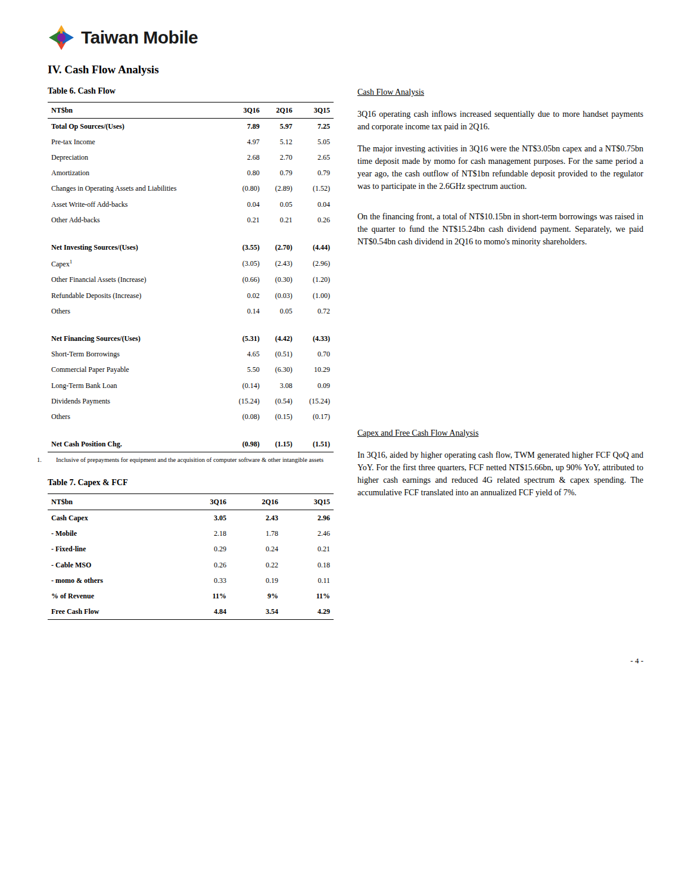Taiwan Mobile
IV. Cash Flow Analysis
Table 6. Cash Flow
| NT$bn | 3Q16 | 2Q16 | 3Q15 |
| --- | --- | --- | --- |
| Total Op Sources/(Uses) | 7.89 | 5.97 | 7.25 |
| Pre-tax Income | 4.97 | 5.12 | 5.05 |
| Depreciation | 2.68 | 2.70 | 2.65 |
| Amortization | 0.80 | 0.79 | 0.79 |
| Changes in Operating Assets and Liabilities | (0.80) | (2.89) | (1.52) |
| Asset Write-off Add-backs | 0.04 | 0.05 | 0.04 |
| Other Add-backs | 0.21 | 0.21 | 0.26 |
| Net Investing Sources/(Uses) | (3.55) | (2.70) | (4.44) |
| Capex 1 | (3.05) | (2.43) | (2.96) |
| Other Financial Assets (Increase) | (0.66) | (0.30) | (1.20) |
| Refundable Deposits (Increase) | 0.02 | (0.03) | (1.00) |
| Others | 0.14 | 0.05 | 0.72 |
| Net Financing Sources/(Uses) | (5.31) | (4.42) | (4.33) |
| Short-Term Borrowings | 4.65 | (0.51) | 0.70 |
| Commercial Paper Payable | 5.50 | (6.30) | 10.29 |
| Long-Term Bank Loan | (0.14) | 3.08 | 0.09 |
| Dividends Payments | (15.24) | (0.54) | (15.24) |
| Others | (0.08) | (0.15) | (0.17) |
| Net Cash Position Chg. | (0.98) | (1.15) | (1.51) |
1. Inclusive of prepayments for equipment and the acquisition of computer software & other intangible assets
Table 7. Capex & FCF
| NT$bn | 3Q16 | 2Q16 | 3Q15 |
| --- | --- | --- | --- |
| Cash Capex | 3.05 | 2.43 | 2.96 |
| - Mobile | 2.18 | 1.78 | 2.46 |
| - Fixed-line | 0.29 | 0.24 | 0.21 |
| - Cable MSO | 0.26 | 0.22 | 0.18 |
| - momo & others | 0.33 | 0.19 | 0.11 |
| % of Revenue | 11% | 9% | 11% |
| Free Cash Flow | 4.84 | 3.54 | 4.29 |
Cash Flow Analysis
3Q16 operating cash inflows increased sequentially due to more handset payments and corporate income tax paid in 2Q16.
The major investing activities in 3Q16 were the NT$3.05bn capex and a NT$0.75bn time deposit made by momo for cash management purposes. For the same period a year ago, the cash outflow of NT$1bn refundable deposit provided to the regulator was to participate in the 2.6GHz spectrum auction.
On the financing front, a total of NT$10.15bn in short-term borrowings was raised in the quarter to fund the NT$15.24bn cash dividend payment. Separately, we paid NT$0.54bn cash dividend in 2Q16 to momo's minority shareholders.
Capex and Free Cash Flow Analysis
In 3Q16, aided by higher operating cash flow, TWM generated higher FCF QoQ and YoY. For the first three quarters, FCF netted NT$15.66bn, up 90% YoY, attributed to higher cash earnings and reduced 4G related spectrum & capex spending. The accumulative FCF translated into an annualized FCF yield of 7%.
- 4 -